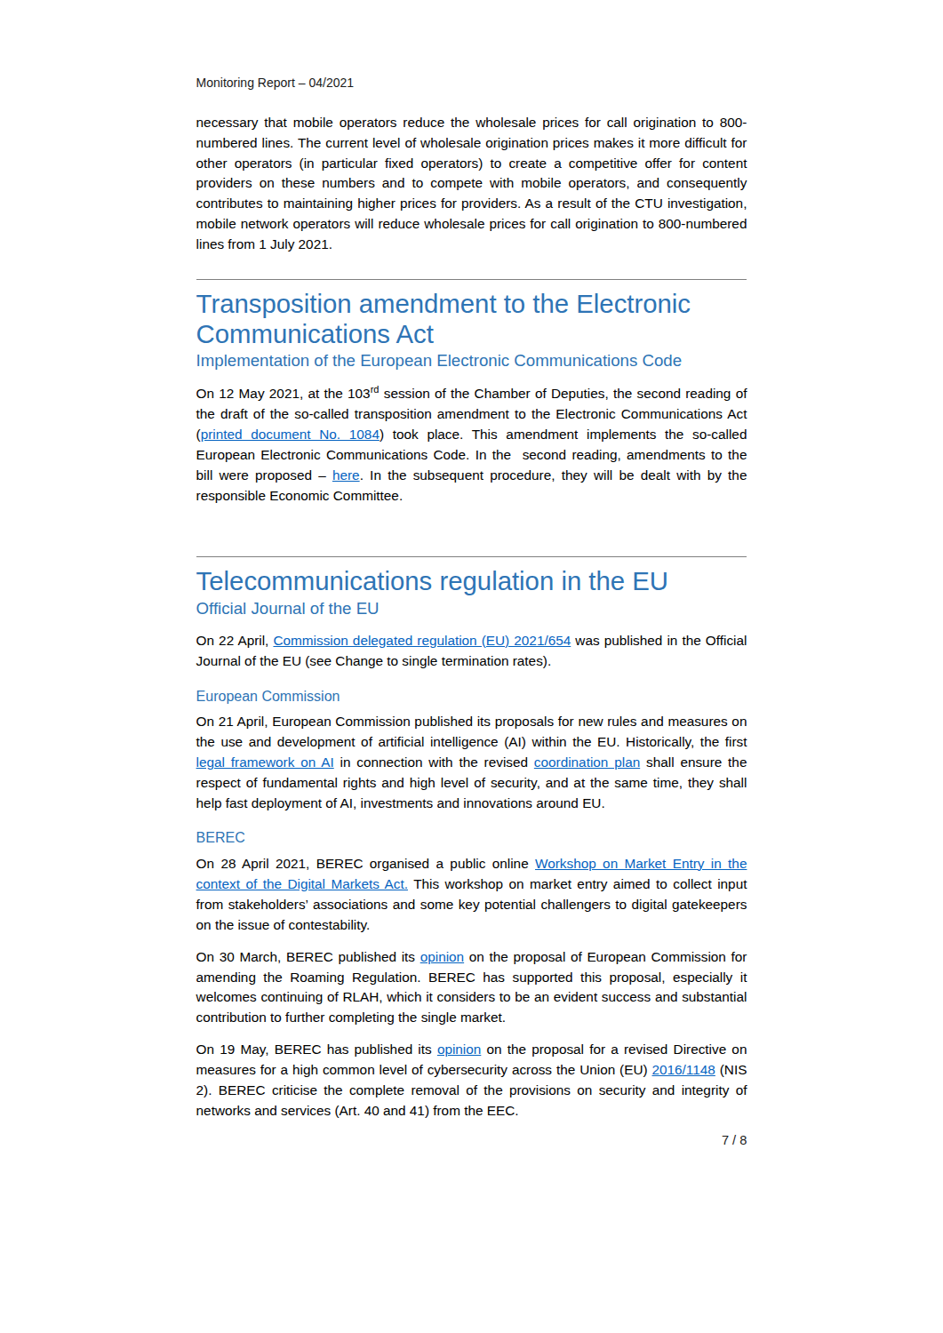Monitoring Report – 04/2021
necessary that mobile operators reduce the wholesale prices for call origination to 800-numbered lines. The current level of wholesale origination prices makes it more difficult for other operators (in particular fixed operators) to create a competitive offer for content providers on these numbers and to compete with mobile operators, and consequently contributes to maintaining higher prices for providers. As a result of the CTU investigation, mobile network operators will reduce wholesale prices for call origination to 800-numbered lines from 1 July 2021.
Transposition amendment to the Electronic Communications Act
Implementation of the European Electronic Communications Code
On 12 May 2021, at the 103rd session of the Chamber of Deputies, the second reading of the draft of the so-called transposition amendment to the Electronic Communications Act (printed document No. 1084) took place. This amendment implements the so-called European Electronic Communications Code. In the second reading, amendments to the bill were proposed – here. In the subsequent procedure, they will be dealt with by the responsible Economic Committee.
Telecommunications regulation in the EU
Official Journal of the EU
On 22 April, Commission delegated regulation (EU) 2021/654 was published in the Official Journal of the EU (see Change to single termination rates).
European Commission
On 21 April, European Commission published its proposals for new rules and measures on the use and development of artificial intelligence (AI) within the EU. Historically, the first legal framework on AI in connection with the revised coordination plan shall ensure the respect of fundamental rights and high level of security, and at the same time, they shall help fast deployment of AI, investments and innovations around EU.
BEREC
On 28 April 2021, BEREC organised a public online Workshop on Market Entry in the context of the Digital Markets Act. This workshop on market entry aimed to collect input from stakeholders’ associations and some key potential challengers to digital gatekeepers on the issue of contestability.
On 30 March, BEREC published its opinion on the proposal of European Commission for amending the Roaming Regulation. BEREC has supported this proposal, especially it welcomes continuing of RLAH, which it considers to be an evident success and substantial contribution to further completing the single market.
On 19 May, BEREC has published its opinion on the proposal for a revised Directive on measures for a high common level of cybersecurity across the Union (EU) 2016/1148 (NIS 2). BEREC criticise the complete removal of the provisions on security and integrity of networks and services (Art. 40 and 41) from the EEC.
7 / 8